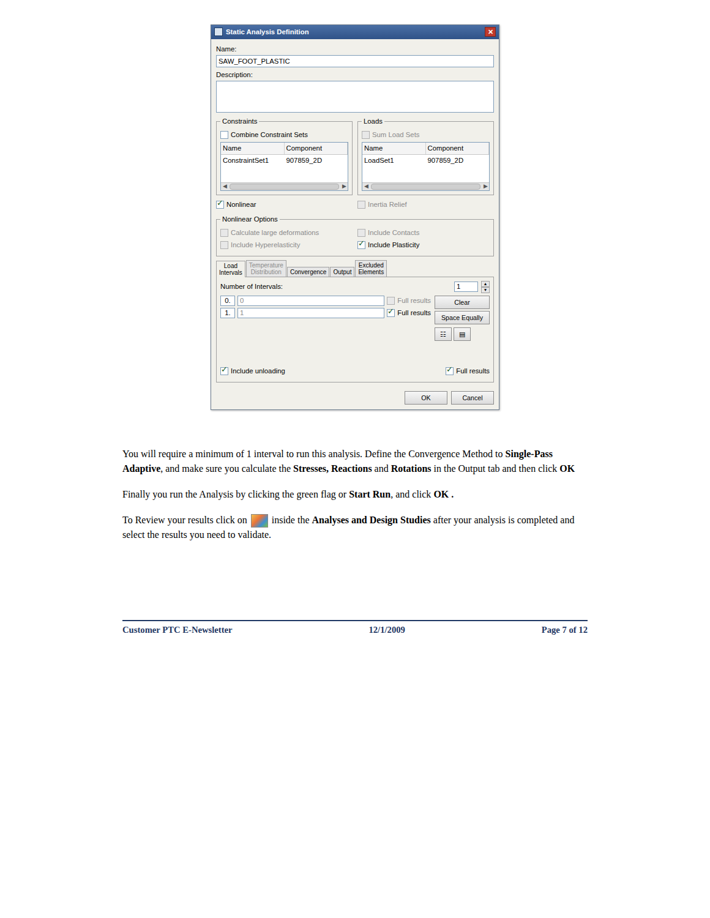Static Analysis Definition
✕
Name:
SAW_FOOT_PLASTIC
Description:
Constraints
Combine Constraint Sets
Name
Component
ConstraintSet1
907859_2D
◀ ▶
Loads
Sum Load Sets
Name
Component
LoadSet1
907859_2D
◀ ▶
Nonlinear
Inertia Relief
Nonlinear Options
Calculate large deformations
Include Hyperelasticity
Include Contacts
Include Plasticity
Load
Intervals
Temperature
Distribution
Convergence
Output
Excluded
Elements
Number of Intervals: 1▲▼
0. 0 Full results
1. 1 Full results
Clear
Space Equally
☷
▤
Include unloading
Full results
OK
Cancel
You will require a minimum of 1 interval to run this analysis. Define the Convergence Method to Single-Pass Adaptive, and make sure you calculate the Stresses, Reactions and Rotations in the Output tab and then click OK
Finally you run the Analysis by clicking the green flag or Start Run, and click OK .
To Review your results click on inside the Analyses and Design Studies after your analysis is completed and select the results you need to validate.
Customer PTC E-Newsletter
12/1/2009
Page 7 of 12